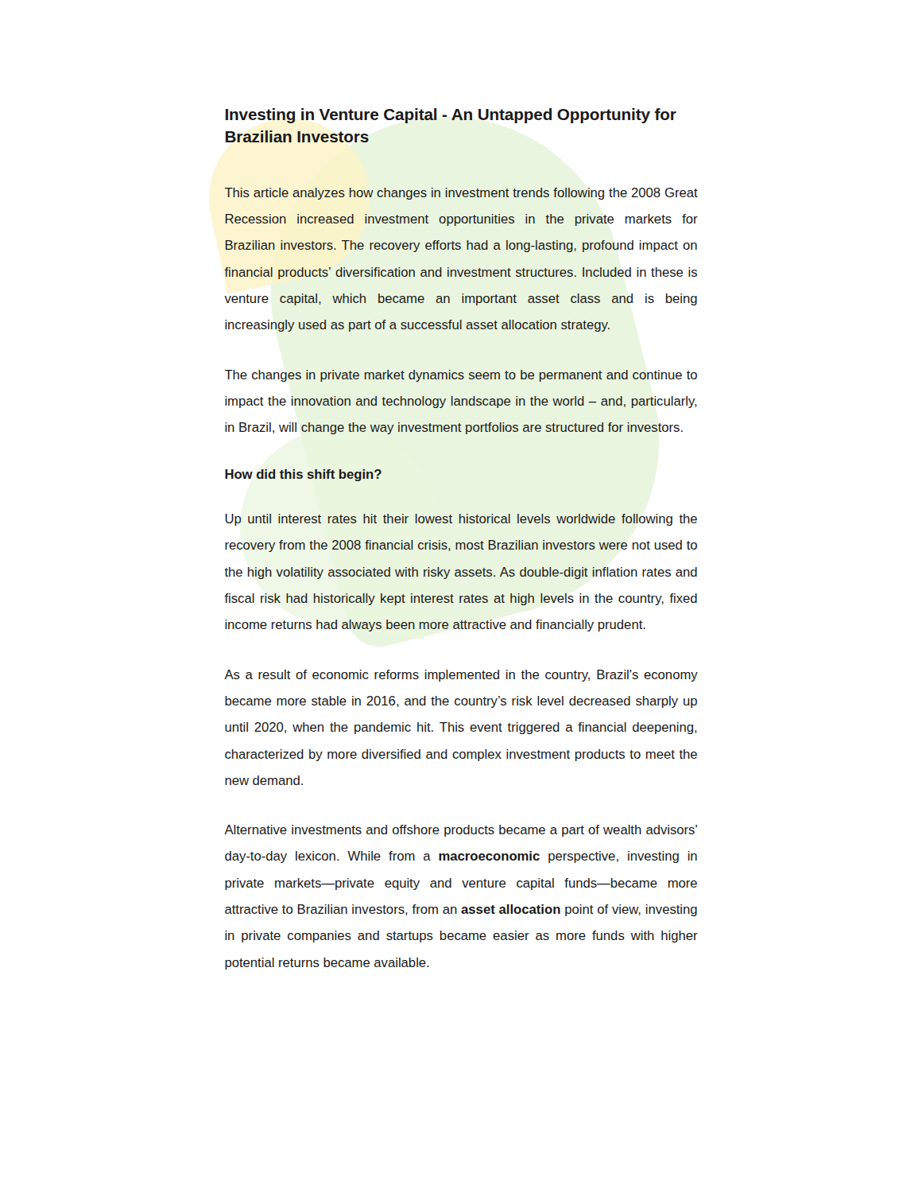Investing in Venture Capital - An Untapped Opportunity for Brazilian Investors
This article analyzes how changes in investment trends following the 2008 Great Recession increased investment opportunities in the private markets for Brazilian investors. The recovery efforts had a long-lasting, profound impact on financial products’ diversification and investment structures. Included in these is venture capital, which became an important asset class and is being increasingly used as part of a successful asset allocation strategy.
The changes in private market dynamics seem to be permanent and continue to impact the innovation and technology landscape in the world – and, particularly, in Brazil, will change the way investment portfolios are structured for investors.
How did this shift begin?
Up until interest rates hit their lowest historical levels worldwide following the recovery from the 2008 financial crisis, most Brazilian investors were not used to the high volatility associated with risky assets. As double-digit inflation rates and fiscal risk had historically kept interest rates at high levels in the country, fixed income returns had always been more attractive and financially prudent.
As a result of economic reforms implemented in the country, Brazil's economy became more stable in 2016, and the country’s risk level decreased sharply up until 2020, when the pandemic hit. This event triggered a financial deepening, characterized by more diversified and complex investment products to meet the new demand.
Alternative investments and offshore products became a part of wealth advisors' day-to-day lexicon. While from a macroeconomic perspective, investing in private markets—private equity and venture capital funds—became more attractive to Brazilian investors, from an asset allocation point of view, investing in private companies and startups became easier as more funds with higher potential returns became available.